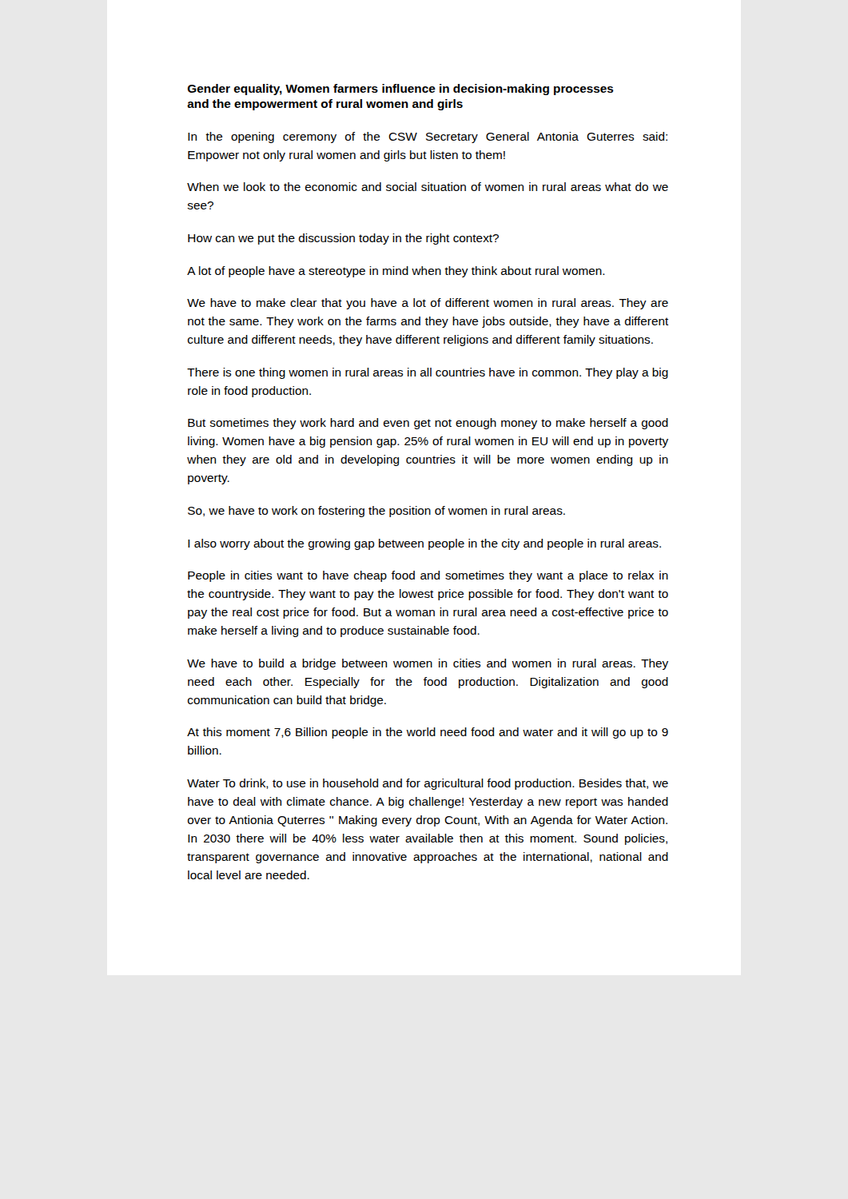Gender equality, Women farmers influence in decision-making processes
and the empowerment of rural women and girls
In the opening ceremony of the CSW Secretary General Antonia Guterres said: Empower not only rural women and girls but listen to them!
When we look to the economic and social situation of women in rural areas what do we see?
How can we put the discussion today in the right context?
A lot of people have a stereotype in mind when they think about rural women.
We have to make clear that you have a lot of different women in rural areas. They are not the same. They work on the farms and they have jobs outside, they have a different culture and different needs, they have different religions and different family situations.
There is one thing women in rural areas in all countries have in common. They play a big role in food production.
But sometimes they work hard and even get not enough money to make herself a good living. Women have a big pension gap. 25% of rural women in EU will end up in poverty when they are old and in developing countries it will be more women ending up in poverty.
So, we have to work on fostering the position of women in rural areas.
I also worry about the growing gap between people in the city and people in rural areas.
People in cities want to have cheap food and sometimes they want a place to relax in the countryside. They want to pay the lowest price possible for food. They don't want to pay the real cost price for food. But a woman in rural area need a cost-effective price to make herself a living and to produce sustainable food.
We have to build a bridge between women in cities and women in rural areas. They need each other. Especially for the food production. Digitalization and good communication can build that bridge.
At this moment 7,6 Billion people in the world need food and water and it will go up to 9 billion.
Water To drink, to use in household and for agricultural food production. Besides that, we have to deal with climate chance. A big challenge! Yesterday a new report was handed over to Antionia Quterres '' Making every drop Count, With an Agenda for Water Action. In 2030 there will be 40% less water available then at this moment. Sound policies, transparent governance and innovative approaches at the international, national and local level are needed.